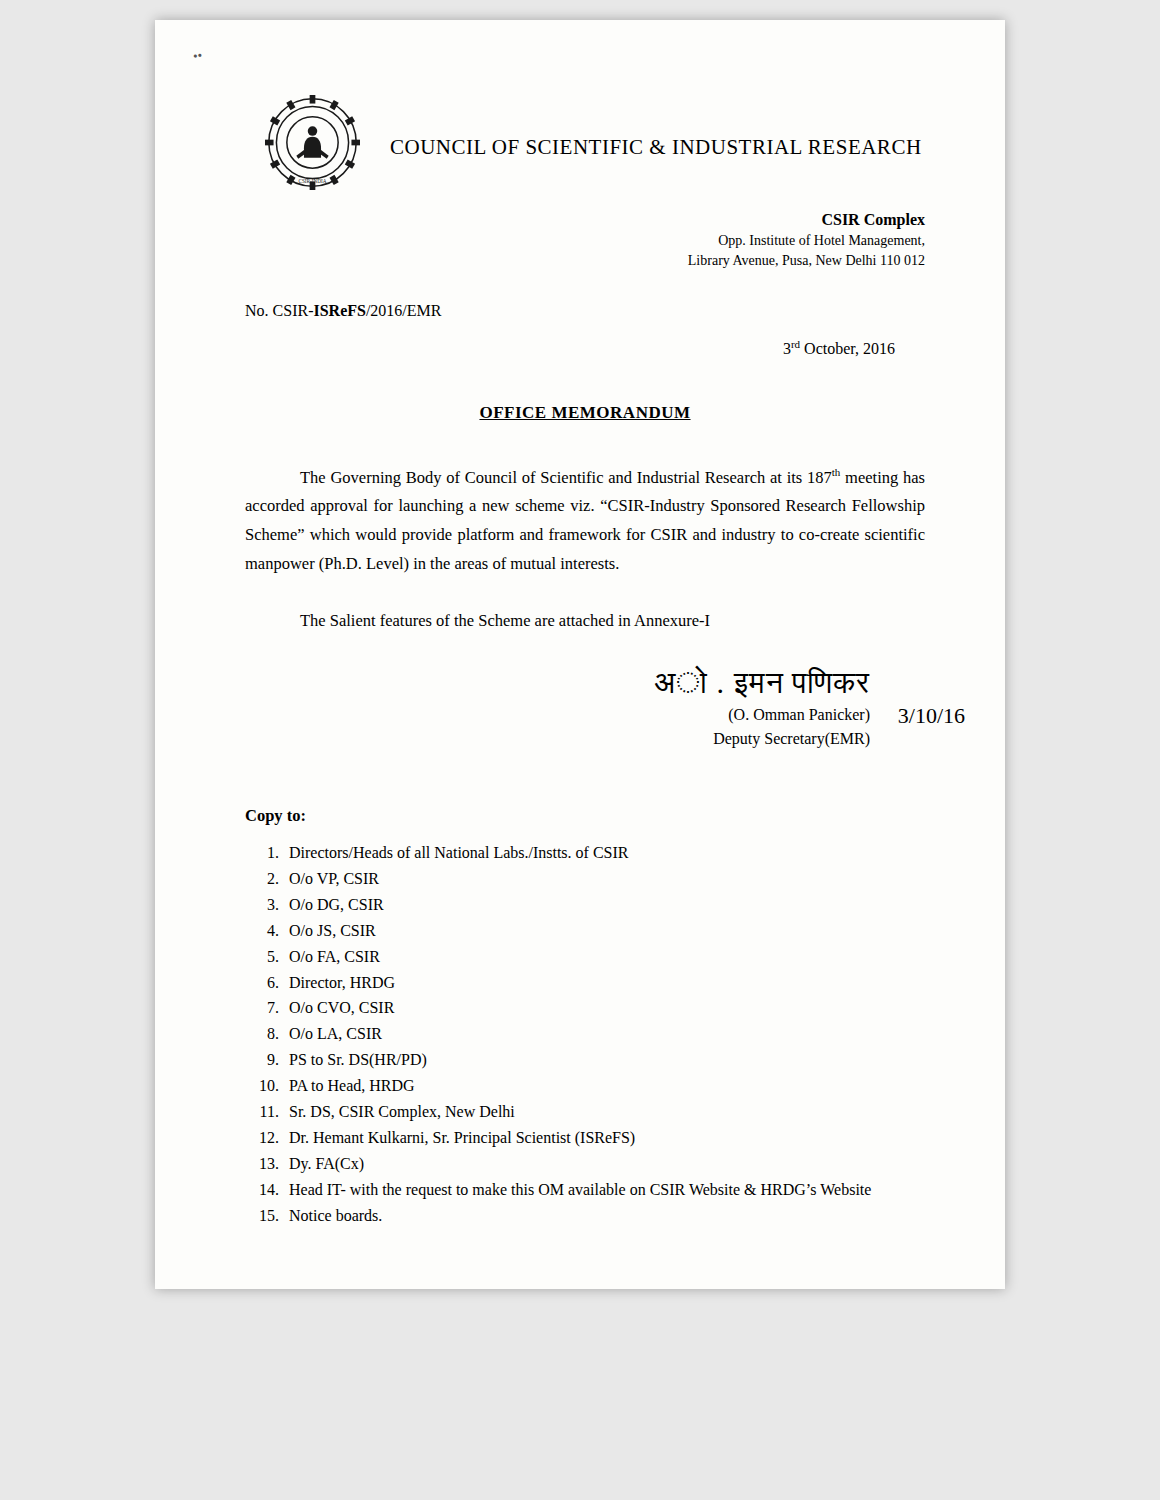••
CSIR-INDIA
COUNCIL OF SCIENTIFIC & INDUSTRIAL RESEARCH
CSIR Complex
Opp. Institute of Hotel Management,
Library Avenue, Pusa, New Delhi 110 012
No. CSIR-ISReFS/2016/EMR
3rd October, 2016
OFFICE MEMORANDUM
The Governing Body of Council of Scientific and Industrial Research at its 187th meeting has accorded approval for launching a new scheme viz. “CSIR-Industry Sponsored Research Fellowship Scheme” which would provide platform and framework for CSIR and industry to co-create scientific manpower (Ph.D. Level) in the areas of mutual interests.
The Salient features of the Scheme are attached in Annexure-I
अो . इमन पणिकर
(O. Omman Panicker)
Deputy Secretary(EMR)
3/10/16
Copy to:
Directors/Heads of all National Labs./Instts. of CSIR
O/o VP, CSIR
O/o DG, CSIR
O/o JS, CSIR
O/o FA, CSIR
Director, HRDG
O/o CVO, CSIR
O/o LA, CSIR
PS to Sr. DS(HR/PD)
PA to Head, HRDG
Sr. DS, CSIR Complex, New Delhi
Dr. Hemant Kulkarni, Sr. Principal Scientist (ISReFS)
Dy. FA(Cx)
Head IT- with the request to make this OM available on CSIR Website & HRDG’s Website
Notice boards.